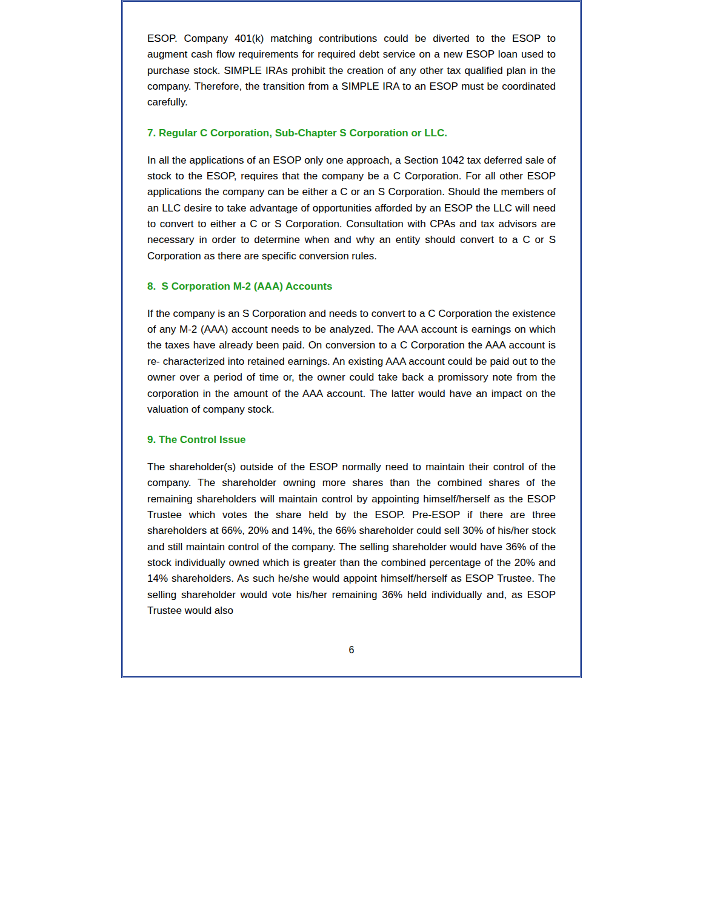ESOP. Company 401(k) matching contributions could be diverted to the ESOP to augment cash flow requirements for required debt service on a new ESOP loan used to purchase stock. SIMPLE IRAs prohibit the creation of any other tax qualified plan in the company. Therefore, the transition from a SIMPLE IRA to an ESOP must be coordinated carefully.
7. Regular C Corporation, Sub-Chapter S Corporation or LLC.
In all the applications of an ESOP only one approach, a Section 1042 tax deferred sale of stock to the ESOP, requires that the company be a C Corporation. For all other ESOP applications the company can be either a C or an S Corporation. Should the members of an LLC desire to take advantage of opportunities afforded by an ESOP the LLC will need to convert to either a C or S Corporation. Consultation with CPAs and tax advisors are necessary in order to determine when and why an entity should convert to a C or S Corporation as there are specific conversion rules.
8. S Corporation M-2 (AAA) Accounts
If the company is an S Corporation and needs to convert to a C Corporation the existence of any M-2 (AAA) account needs to be analyzed. The AAA account is earnings on which the taxes have already been paid. On conversion to a C Corporation the AAA account is re- characterized into retained earnings. An existing AAA account could be paid out to the owner over a period of time or, the owner could take back a promissory note from the corporation in the amount of the AAA account. The latter would have an impact on the valuation of company stock.
9. The Control Issue
The shareholder(s) outside of the ESOP normally need to maintain their control of the company. The shareholder owning more shares than the combined shares of the remaining shareholders will maintain control by appointing himself/herself as the ESOP Trustee which votes the share held by the ESOP. Pre-ESOP if there are three shareholders at 66%, 20% and 14%, the 66% shareholder could sell 30% of his/her stock and still maintain control of the company. The selling shareholder would have 36% of the stock individually owned which is greater than the combined percentage of the 20% and 14% shareholders. As such he/she would appoint himself/herself as ESOP Trustee. The selling shareholder would vote his/her remaining 36% held individually and, as ESOP Trustee would also
6